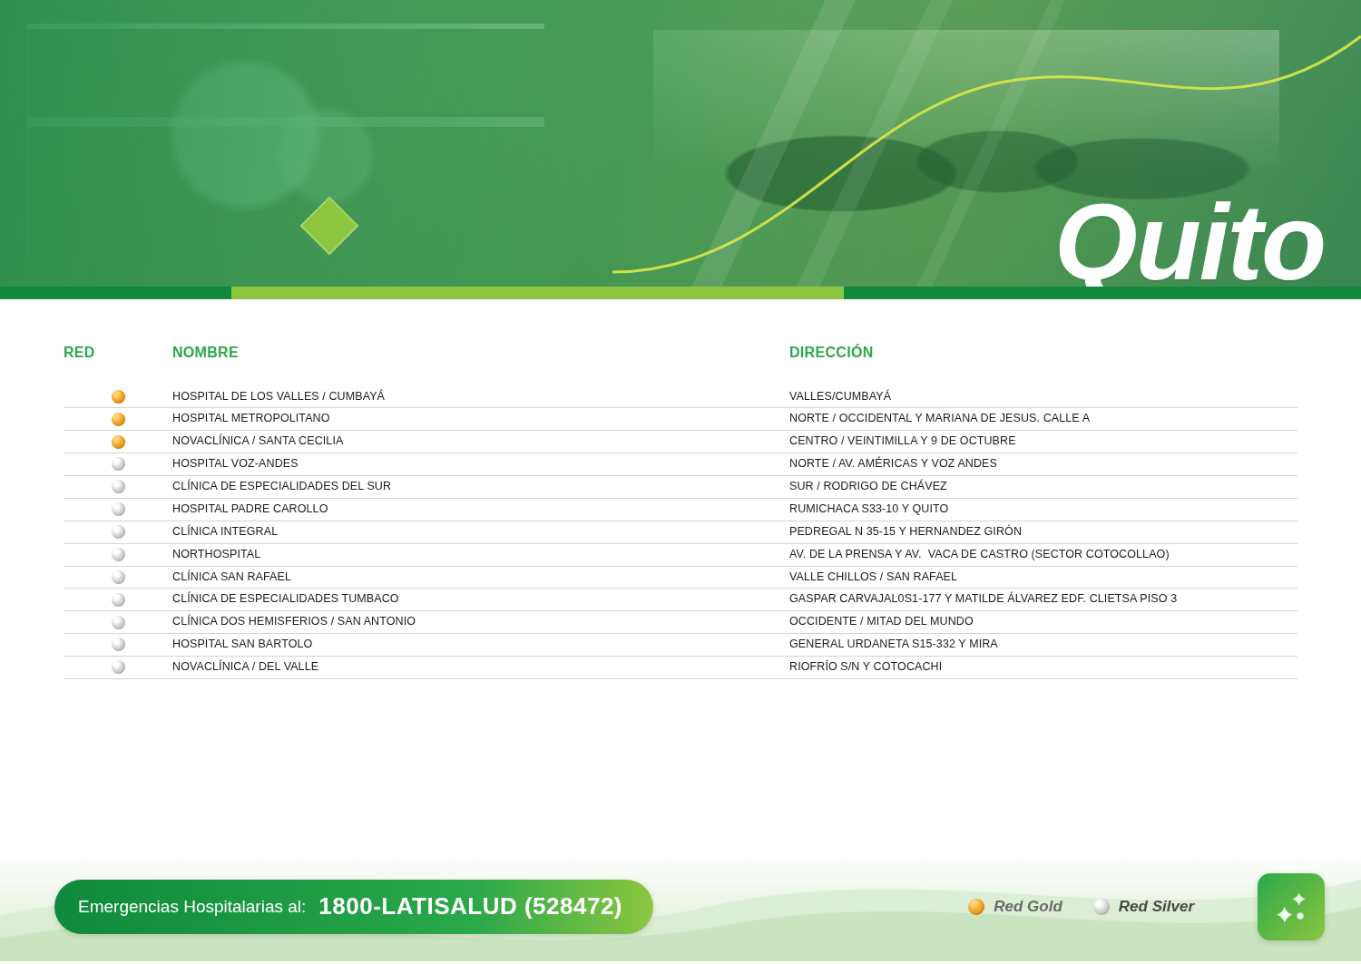Quito
| RED | NOMBRE | DIRECCIÓN |
| --- | --- | --- |
| | HOSPITAL DE LOS VALLES / CUMBAYÁ | VALLES/CUMBAYÁ |
| | HOSPITAL METROPOLITANO | NORTE / OCCIDENTAL Y MARIANA DE JESUS. CALLE A |
| | NOVACLÍNICA / SANTA CECILIA | CENTRO / VEINTIMILLA Y 9 DE OCTUBRE |
| | HOSPITAL VOZ-ANDES | NORTE / AV. AMÉRICAS Y VOZ ANDES |
| | CLÍNICA DE ESPECIALIDADES DEL SUR | SUR / RODRIGO DE CHÁVEZ |
| | HOSPITAL PADRE CAROLLO | RUMICHACA S33-10 Y QUITO |
| | CLÍNICA INTEGRAL | PEDREGAL N 35-15 Y HERNANDEZ GIRÓN |
| | NORTHOSPITAL | AV. DE LA PRENSA Y AV. VACA DE CASTRO (SECTOR COTOCOLLAO) |
| | CLÍNICA SAN RAFAEL | VALLE CHILLOS / SAN RAFAEL |
| | CLÍNICA DE ESPECIALIDADES TUMBACO | GASPAR CARVAJAL0S1-177 Y MATILDE ÁLVAREZ EDF. CLIETSA PISO 3 |
| | CLÍNICA DOS HEMISFERIOS / SAN ANTONIO | OCCIDENTE / MITAD DEL MUNDO |
| | HOSPITAL SAN BARTOLO | GENERAL URDANETA S15-332 Y MIRA |
| | NOVACLÍNICA / DEL VALLE | RIOFRÍO S/N Y COTOCACHI |
Emergencias Hospitalarias al: 1800-LATISALUD (528472)
Red Gold
Red Silver